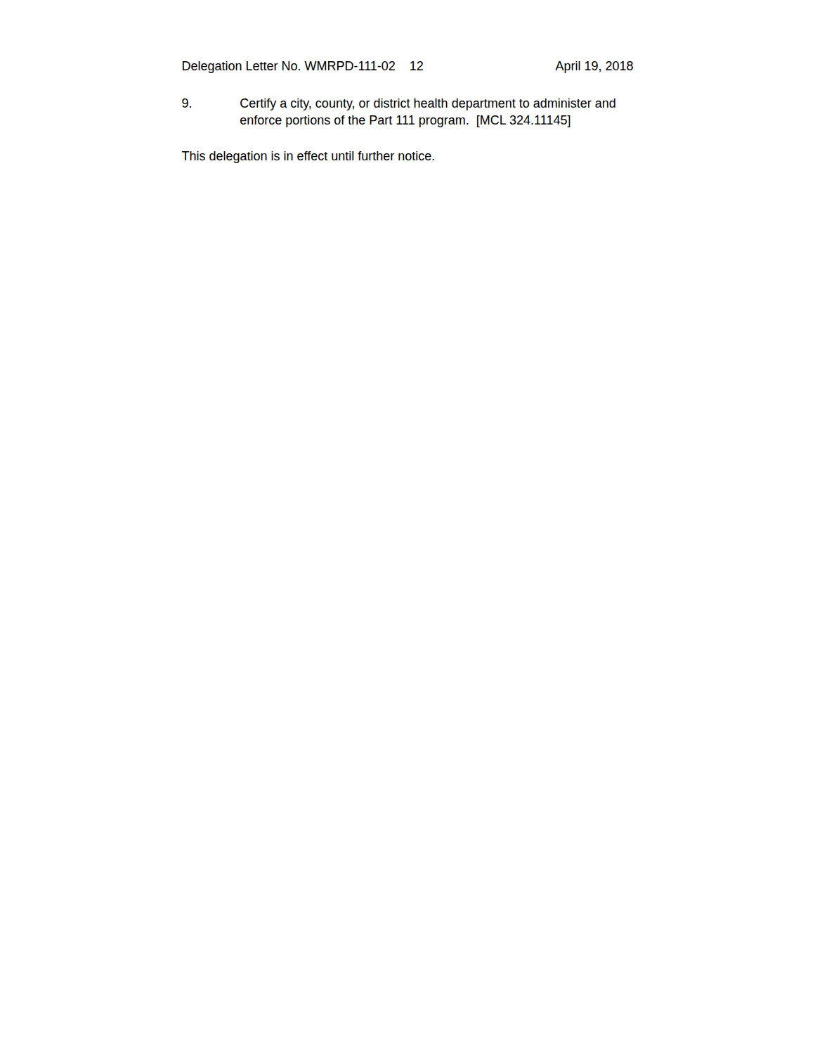Delegation Letter No. WMRPD-111-02 12 April 19, 2018
9. Certify a city, county, or district health department to administer and enforce portions of the Part 111 program. [MCL 324.11145]
This delegation is in effect until further notice.